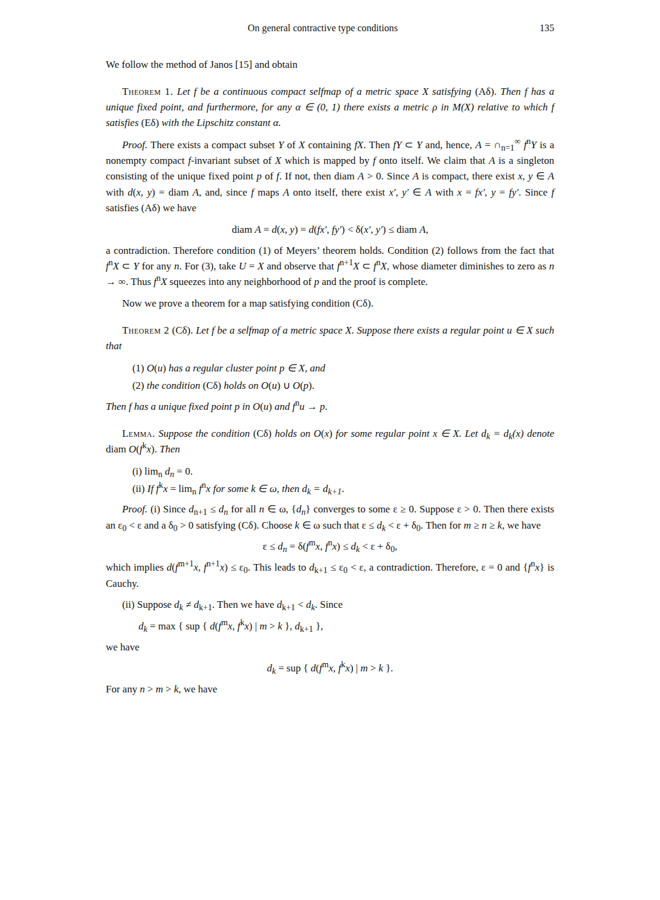On general contractive type conditions 135
We follow the method of Janos [15] and obtain
Theorem 1. Let f be a continuous compact selfmap of a metric space X satisfying (Aδ). Then f has a unique fixed point, and furthermore, for any α ∈ (0, 1) there exists a metric ρ in M(X) relative to which f satisfies (Eδ) with the Lipschitz constant α.
Proof. There exists a compact subset Y of X containing fX. Then fY ⊂ Y and, hence, A = ∩n=1∞ fnY is a nonempty compact f-invariant subset of X which is mapped by f onto itself. We claim that A is a singleton consisting of the unique fixed point p of f. If not, then diam A > 0. Since A is compact, there exist x, y ∈ A with d(x, y) = diam A, and, since f maps A onto itself, there exist x′, y′ ∈ A with x = fx′, y = fy′. Since f satisfies (Aδ) we have
diam A = d(x, y) = d(fx′, fy′) < δ(x′, y′) ≤ diam A,
a contradiction. Therefore condition (1) of Meyers’ theorem holds. Condition (2) follows from the fact that fnX ⊂ Y for any n. For (3), take U = X and observe that fn+1X ⊂ fnX, whose diameter diminishes to zero as n → ∞. Thus fnX squeezes into any neighborhood of p and the proof is complete.
Now we prove a theorem for a map satisfying condition (Cδ).
Theorem 2 (Cδ). Let f be a selfmap of a metric space X. Suppose there exists a regular point u ∈ X such that
(1) O(u) has a regular cluster point p ∈ X, and
(2) the condition (Cδ) holds on O(u) ∪ O(p).
Then f has a unique fixed point p in O(u) and fnu → p.
Lemma. Suppose the condition (Cδ) holds on O(x) for some regular point x ∈ X. Let dk = dk(x) denote diam O(fkx). Then
(i) limn dn = 0.
(ii) If fkx = limn fnx for some k ∈ ω, then dk = dk+1.
Proof. (i) Since dn+1 ≤ dn for all n ∈ ω, {dn} converges to some ε ≥ 0. Suppose ε > 0. Then there exists an ε0 < ε and a δ0 > 0 satisfying (Cδ). Choose k ∈ ω such that ε ≤ dk < ε + δ0. Then for m ≥ n ≥ k, we have
ε ≤ dn = δ(fmx, fnx) ≤ dk < ε + δ0,
which implies d(fm+1x, fn+1x) ≤ ε0. This leads to dk+1 ≤ ε0 < ε, a contradiction. Therefore, ε = 0 and {fnx} is Cauchy.
(ii) Suppose dk ≠ dk+1. Then we have dk+1 < dk. Since
dk = max { sup { d(fmx, fkx) | m > k }, dk+1 },
we have
dk = sup { d(fmx, fkx) | m > k }.
For any n > m > k, we have